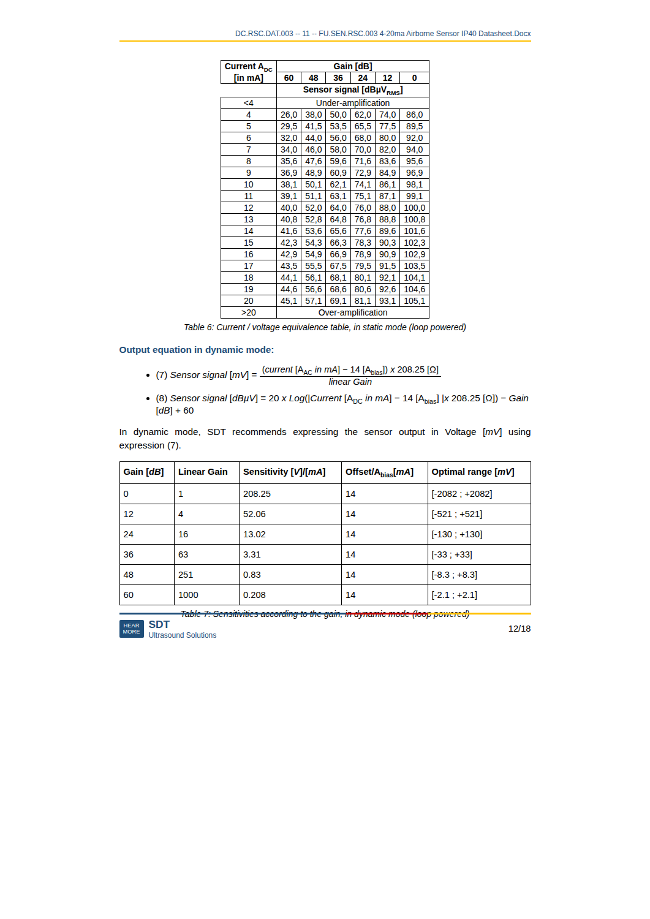DC.RSC.DAT.003 -- 11 -- FU.SEN.RSC.003 4-20ma Airborne Sensor IP40 Datasheet.Docx
| Current A DC [in mA] | Gain [dB] |
| 60 | 48 | 36 | 24 | 12 | 0 |
| | Sensor signal [dBµV RMS ] |
| <4 | Under-amplification |
| 4 | 26,0 | 38,0 | 50,0 | 62,0 | 74,0 | 86,0 |
| 5 | 29,5 | 41,5 | 53,5 | 65,5 | 77,5 | 89,5 |
| 6 | 32,0 | 44,0 | 56,0 | 68,0 | 80,0 | 92,0 |
| 7 | 34,0 | 46,0 | 58,0 | 70,0 | 82,0 | 94,0 |
| 8 | 35,6 | 47,6 | 59,6 | 71,6 | 83,6 | 95,6 |
| 9 | 36,9 | 48,9 | 60,9 | 72,9 | 84,9 | 96,9 |
| 10 | 38,1 | 50,1 | 62,1 | 74,1 | 86,1 | 98,1 |
| 11 | 39,1 | 51,1 | 63,1 | 75,1 | 87,1 | 99,1 |
| 12 | 40,0 | 52,0 | 64,0 | 76,0 | 88,0 | 100,0 |
| 13 | 40,8 | 52,8 | 64,8 | 76,8 | 88,8 | 100,8 |
| 14 | 41,6 | 53,6 | 65,6 | 77,6 | 89,6 | 101,6 |
| 15 | 42,3 | 54,3 | 66,3 | 78,3 | 90,3 | 102,3 |
| 16 | 42,9 | 54,9 | 66,9 | 78,9 | 90,9 | 102,9 |
| 17 | 43,5 | 55,5 | 67,5 | 79,5 | 91,5 | 103,5 |
| 18 | 44,1 | 56,1 | 68,1 | 80,1 | 92,1 | 104,1 |
| 19 | 44,6 | 56,6 | 68,6 | 80,6 | 92,6 | 104,6 |
| 20 | 45,1 | 57,1 | 69,1 | 81,1 | 93,1 | 105,1 |
| >20 | Over-amplification |
Table 6: Current / voltage equivalence table, in static mode (loop powered)
Output equation in dynamic mode:
(7) Sensor signal [mV] = (current [AAC in mA] − 14 [Abias]) x 208.25 [Ω] linear Gain
(8) Sensor signal [dBµV] = 20 x Log(|Current [ADC in mA] − 14 [Abias] |x 208.25 [Ω]) − Gain [dB] + 60
In dynamic mode, SDT recommends expressing the sensor output in Voltage [mV] using expression (7).
| Gain [ dB ] | Linear Gain | Sensitivity [ V ]/[ mA ] | Offset/A bias [ mA ] | Optimal range [ mV ] |
| --- | --- | --- | --- | --- |
| 0 | 1 | 208.25 | 14 | [-2082 ; +2082] |
| 12 | 4 | 52.06 | 14 | [-521 ; +521] |
| 24 | 16 | 13.02 | 14 | [-130 ; +130] |
| 36 | 63 | 3.31 | 14 | [-33 ; +33] |
| 48 | 251 | 0.83 | 14 | [-8.3 ; +8.3] |
| 60 | 1000 | 0.208 | 14 | [-2.1 ; +2.1] |
Table 7: Sensitivities according to the gain, in dynamic mode (loop powered)
HEAR
MORE
SDTUltrasound Solutions
12/18